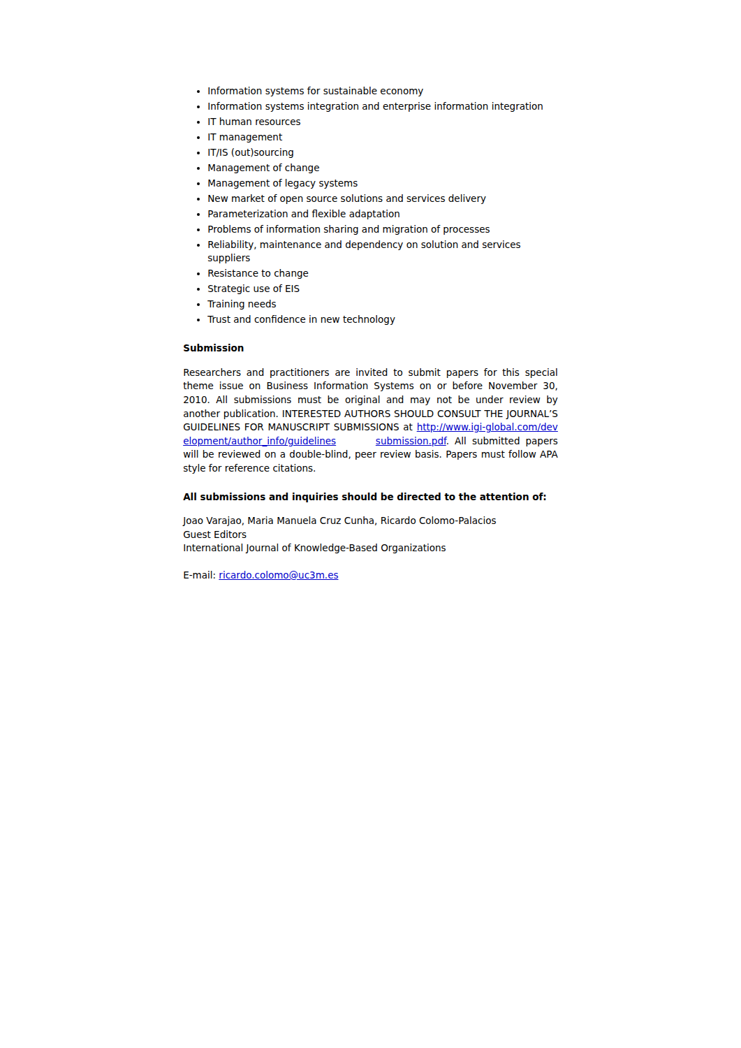Information systems for sustainable economy
Information systems integration and enterprise information integration
IT human resources
IT management
IT/IS (out)sourcing
Management of change
Management of legacy systems
New market of open source solutions and services delivery
Parameterization and flexible adaptation
Problems of information sharing and migration of processes
Reliability, maintenance and dependency on solution and services suppliers
Resistance to change
Strategic use of EIS
Training needs
Trust and confidence in new technology
Submission
Researchers and practitioners are invited to submit papers for this special theme issue on Business Information Systems on or before November 30, 2010. All submissions must be original and may not be under review by another publication. INTERESTED AUTHORS SHOULD CONSULT THE JOURNAL’S GUIDELINES FOR MANUSCRIPT SUBMISSIONS at http://www.igi-global.com/development/author_info/guidelines submission.pdf. All submitted papers will be reviewed on a double-blind, peer review basis. Papers must follow APA style for reference citations.
All submissions and inquiries should be directed to the attention of:
Joao Varajao, Maria Manuela Cruz Cunha, Ricardo Colomo-Palacios
Guest Editors
International Journal of Knowledge-Based Organizations
E-mail: ricardo.colomo@uc3m.es